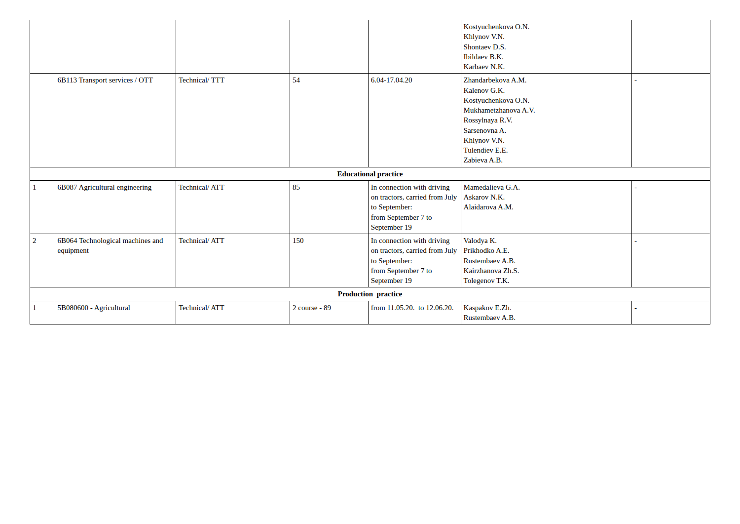| | | | | | Kostyuchenkova O.N. Khlynov V.N. Shontaev D.S. Ibildaev B.K. Karbaev N.K. | |
| | 6B113 Transport services / OTT | Technical/ TTT | 54 | 6.04-17.04.20 | Zhandarbekova A.M. Kalenov G.K. Kostyuchenkova O.N. Mukhametzhanova A.V. Rossylnaya R.V. Sarsenovna A. Khlynov V.N. Tulendiev E.E. Zabieva A.B. | - |
| Educational practice |
| 1 | 6B087 Agricultural engineering | Technical/ ATT | 85 | In connection with driving on tractors, carried from July to September: from September 7 to September 19 | Mamedalieva G.A. Askarov N.K. Alaidarova A.M. | - |
| 2 | 6B064 Technological machines and equipment | Technical/ ATT | 150 | In connection with driving on tractors, carried from July to September: from September 7 to September 19 | Valodya K. Prikhodko A.E. Rustembaev A.B. Kairzhanova Zh.S. Tolegenov T.K. | - |
| Production practice |
| 1 | 5B080600 - Agricultural | Technical/ ATT | 2 course - 89 | from 11.05.20. to 12.06.20. | Kaspakov E.Zh. Rustembaev A.B. | - |